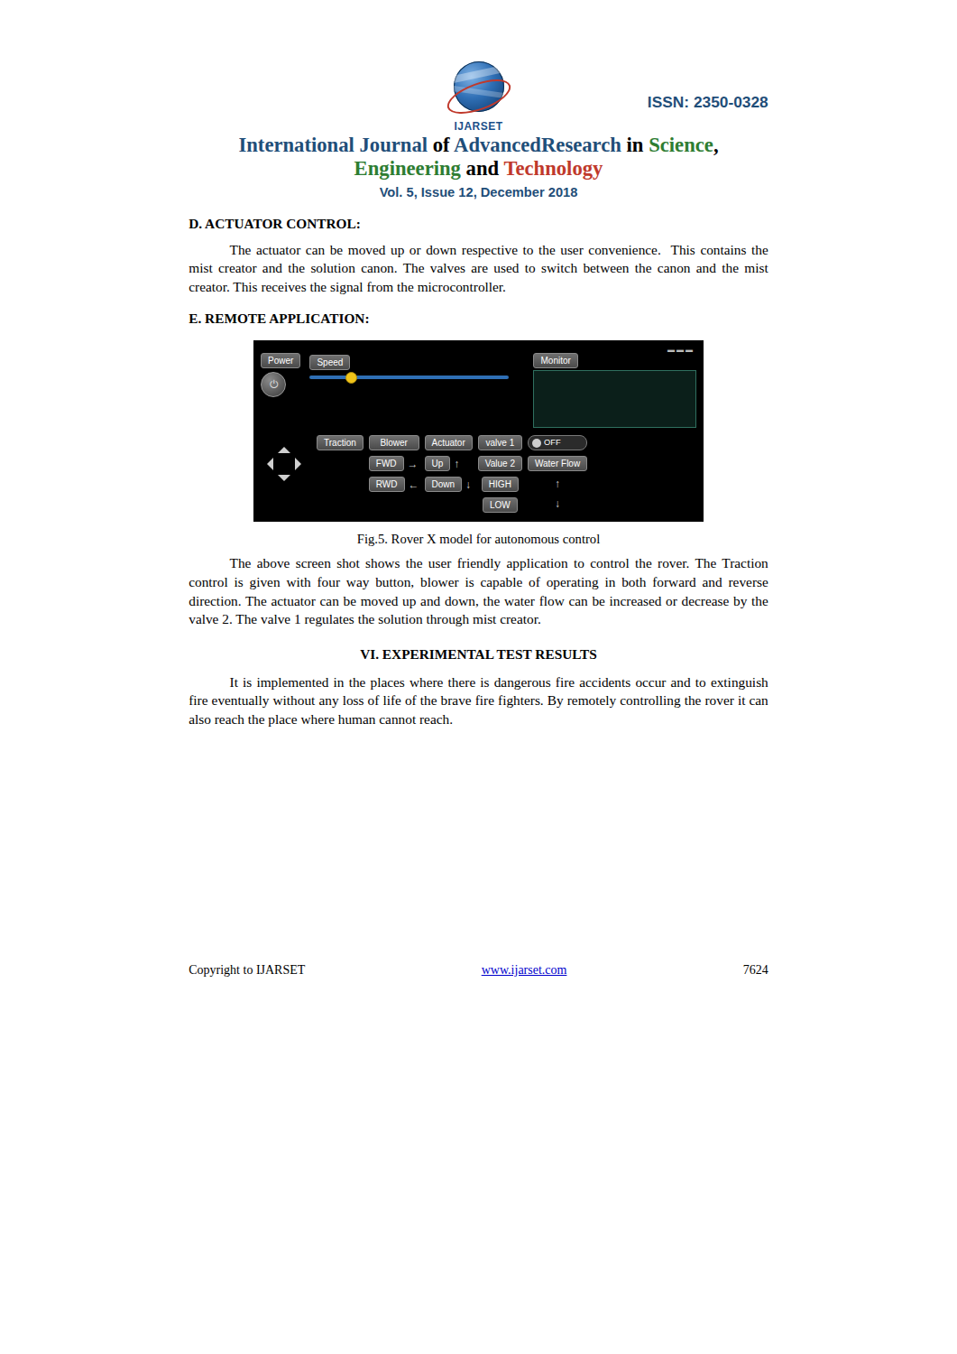ISSN: 2350-0328
IJARSET
International Journal of Advanced Research in Science,
Engineering and Technology
Vol. 5, Issue 12, December 2018
D. ACTUATOR CONTROL:
The actuator can be moved up or down respective to the user convenience. This contains the mist creator and the solution canon. The valves are used to switch between the canon and the mist creator. This receives the signal from the microcontroller.
E. REMOTE APPLICATION:
▬▬▬
Power
⏻
Speed
Monitor
Traction
Blower
FWD→
RWD←
Actuator
Up↑
Down↓
valve 1 Value 2
HIGH
LOW
OFF Water Flow
↑
↓
Fig.5. Rover X model for autonomous control
The above screen shot shows the user friendly application to control the rover. The Traction control is given with four way button, blower is capable of operating in both forward and reverse direction. The actuator can be moved up and down, the water flow can be increased or decrease by the valve 2. The valve 1 regulates the solution through mist creator.
VI. EXPERIMENTAL TEST RESULTS
It is implemented in the places where there is dangerous fire accidents occur and to extinguish fire eventually without any loss of life of the brave fire fighters. By remotely controlling the rover it can also reach the place where human cannot reach.
Copyright to IJARSET
www.ijarset.com
7624